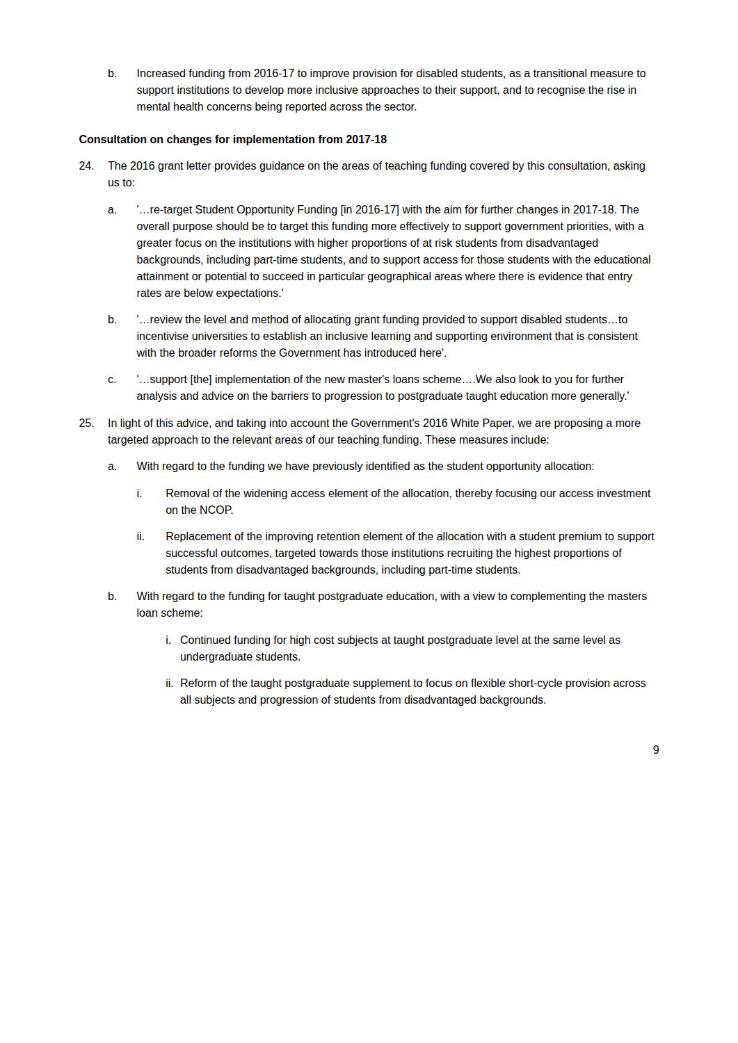b.
Increased funding from 2016-17 to improve provision for disabled students, as a transitional measure to support institutions to develop more inclusive approaches to their support, and to recognise the rise in mental health concerns being reported across the sector.
Consultation on changes for implementation from 2017-18
24.
The 2016 grant letter provides guidance on the areas of teaching funding covered by this consultation, asking us to:
a.
'…re-target Student Opportunity Funding [in 2016-17] with the aim for further changes in 2017-18. The overall purpose should be to target this funding more effectively to support government priorities, with a greater focus on the institutions with higher proportions of at risk students from disadvantaged backgrounds, including part-time students, and to support access for those students with the educational attainment or potential to succeed in particular geographical areas where there is evidence that entry rates are below expectations.'
b.
'…review the level and method of allocating grant funding provided to support disabled students…to incentivise universities to establish an inclusive learning and supporting environment that is consistent with the broader reforms the Government has introduced here'.
c.
'…support [the] implementation of the new master's loans scheme….We also look to you for further analysis and advice on the barriers to progression to postgraduate taught education more generally.'
25.
In light of this advice, and taking into account the Government's 2016 White Paper, we are proposing a more targeted approach to the relevant areas of our teaching funding. These measures include:
a.
With regard to the funding we have previously identified as the student opportunity allocation:
i.
Removal of the widening access element of the allocation, thereby focusing our access investment on the NCOP.
ii.
Replacement of the improving retention element of the allocation with a student premium to support successful outcomes, targeted towards those institutions recruiting the highest proportions of students from disadvantaged backgrounds, including part-time students.
b.
With regard to the funding for taught postgraduate education, with a view to complementing the masters loan scheme:
i.
Continued funding for high cost subjects at taught postgraduate level at the same level as undergraduate students.
ii.
Reform of the taught postgraduate supplement to focus on flexible short-cycle provision across all subjects and progression of students from disadvantaged backgrounds.
9